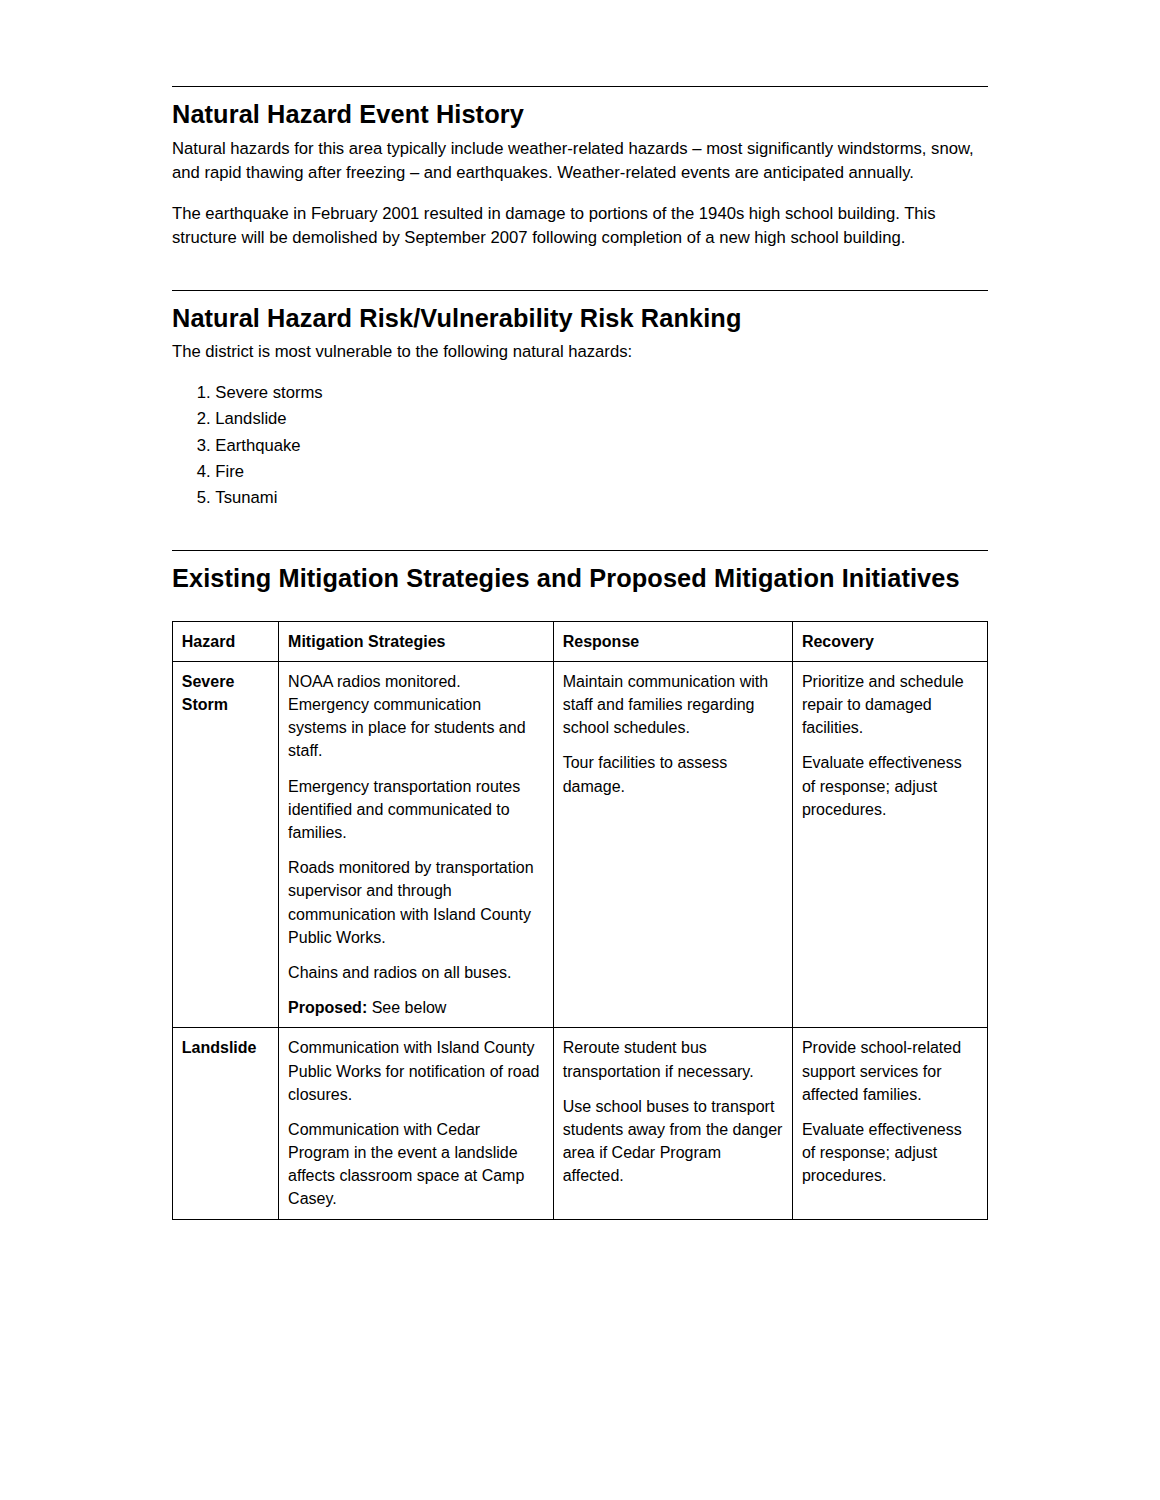Natural Hazard Event History
Natural hazards for this area typically include weather-related hazards – most significantly windstorms, snow, and rapid thawing after freezing – and earthquakes. Weather-related events are anticipated annually.
The earthquake in February 2001 resulted in damage to portions of the 1940s high school building. This structure will be demolished by September 2007 following completion of a new high school building.
Natural Hazard Risk/Vulnerability Risk Ranking
The district is most vulnerable to the following natural hazards:
Severe storms
Landslide
Earthquake
Fire
Tsunami
Existing Mitigation Strategies and Proposed Mitigation Initiatives
| Hazard | Mitigation Strategies | Response | Recovery |
| --- | --- | --- | --- |
| Severe Storm | NOAA radios monitored. Emergency communication systems in place for students and staff. Emergency transportation routes identified and communicated to families. Roads monitored by transportation supervisor and through communication with Island County Public Works. Chains and radios on all buses. Proposed: See below | Maintain communication with staff and families regarding school schedules. Tour facilities to assess damage. | Prioritize and schedule repair to damaged facilities. Evaluate effectiveness of response; adjust procedures. |
| Landslide | Communication with Island County Public Works for notification of road closures. Communication with Cedar Program in the event a landslide affects classroom space at Camp Casey. | Reroute student bus transportation if necessary. Use school buses to transport students away from the danger area if Cedar Program affected. | Provide school-related support services for affected families. Evaluate effectiveness of response; adjust procedures. |